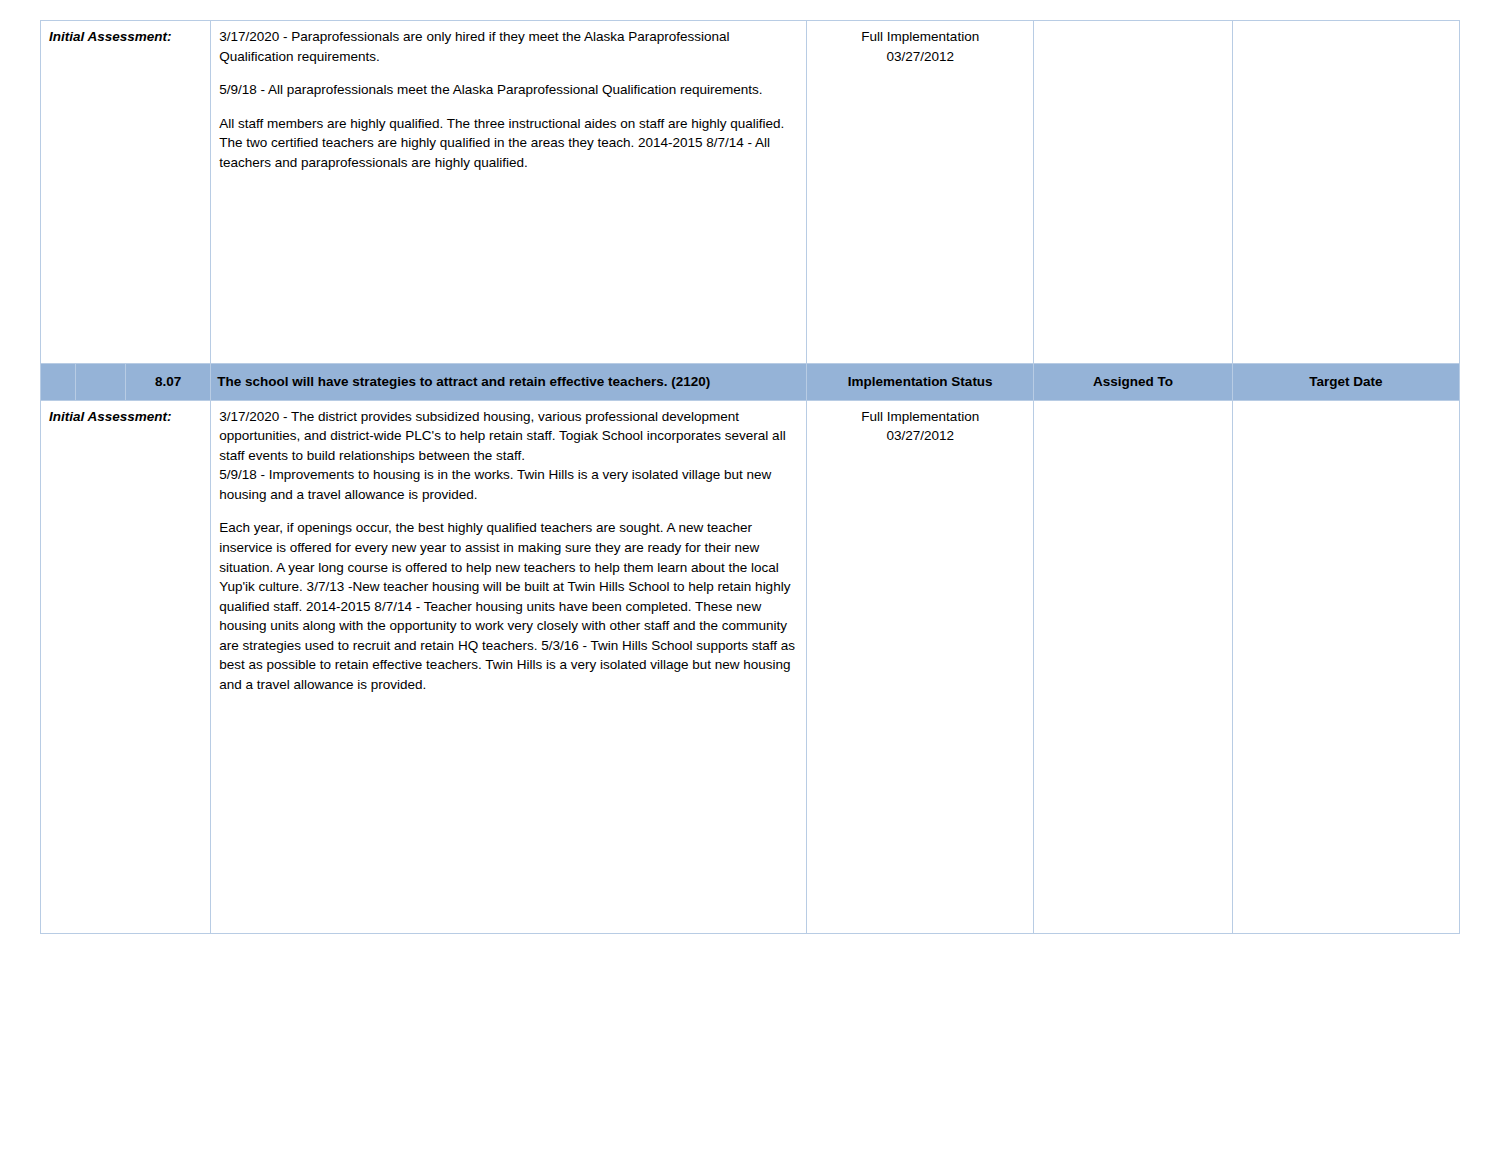| Initial Assessment: | 3/17/2020 - Paraprofessionals are only hired if they meet the Alaska Paraprofessional Qualification requirements. 5/9/18 - All paraprofessionals meet the Alaska Paraprofessional Qualification requirements. All staff members are highly qualified. The three instructional aides on staff are highly qualified. The two certified teachers are highly qualified in the areas they teach. 2014-2015 8/7/14 - All teachers and paraprofessionals are highly qualified. | Full Implementation 03/27/2012 | | |
| | | 8.07 | The school will have strategies to attract and retain effective teachers. (2120) | Implementation Status | Assigned To | Target Date |
| Initial Assessment: | 3/17/2020 - The district provides subsidized housing, various professional development opportunities, and district-wide PLC's to help retain staff. Togiak School incorporates several all staff events to build relationships between the staff. 5/9/18 - Improvements to housing is in the works. Twin Hills is a very isolated village but new housing and a travel allowance is provided. Each year, if openings occur, the best highly qualified teachers are sought. A new teacher inservice is offered for every new year to assist in making sure they are ready for their new situation. A year long course is offered to help new teachers to help them learn about the local Yup'ik culture. 3/7/13 -New teacher housing will be built at Twin Hills School to help retain highly qualified staff. 2014-2015 8/7/14 - Teacher housing units have been completed. These new housing units along with the opportunity to work very closely with other staff and the community are strategies used to recruit and retain HQ teachers. 5/3/16 - Twin Hills School supports staff as best as possible to retain effective teachers. Twin Hills is a very isolated village but new housing and a travel allowance is provided. | Full Implementation 03/27/2012 | | |